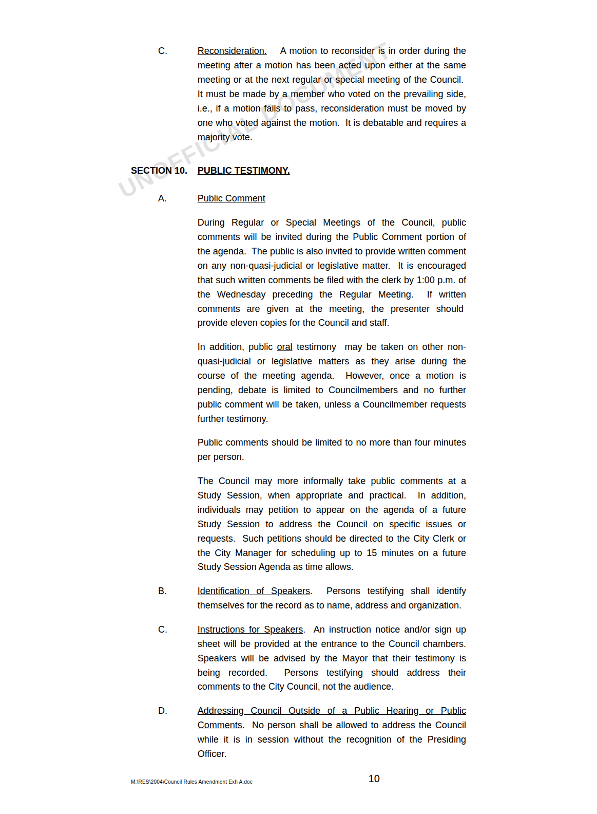UNOFFICIAL DOCUMENT
C.
Reconsideration. A motion to reconsider is in order during the meeting after a motion has been acted upon either at the same meeting or at the next regular or special meeting of the Council. It must be made by a member who voted on the prevailing side, i.e., if a motion fails to pass, reconsideration must be moved by one who voted against the motion. It is debatable and requires a majority vote.
SECTION 10.
PUBLIC TESTIMONY.
A.
Public Comment
During Regular or Special Meetings of the Council, public comments will be invited during the Public Comment portion of the agenda. The public is also invited to provide written comment on any non-quasi-judicial or legislative matter. It is encouraged that such written comments be filed with the clerk by 1:00 p.m. of the Wednesday preceding the Regular Meeting. If written comments are given at the meeting, the presenter should provide eleven copies for the Council and staff.
In addition, public oral testimony may be taken on other non-quasi-judicial or legislative matters as they arise during the course of the meeting agenda. However, once a motion is pending, debate is limited to Councilmembers and no further public comment will be taken, unless a Councilmember requests further testimony.
Public comments should be limited to no more than four minutes per person.
The Council may more informally take public comments at a Study Session, when appropriate and practical. In addition, individuals may petition to appear on the agenda of a future Study Session to address the Council on specific issues or requests. Such petitions should be directed to the City Clerk or the City Manager for scheduling up to 15 minutes on a future Study Session Agenda as time allows.
B.
Identification of Speakers. Persons testifying shall identify themselves for the record as to name, address and organization.
C.
Instructions for Speakers. An instruction notice and/or sign up sheet will be provided at the entrance to the Council chambers. Speakers will be advised by the Mayor that their testimony is being recorded. Persons testifying should address their comments to the City Council, not the audience.
D.
Addressing Council Outside of a Public Hearing or Public Comments. No person shall be allowed to address the Council while it is in session without the recognition of the Presiding Officer.
M:\RES\2004\Council Rules Amendment Exh A.doc
10